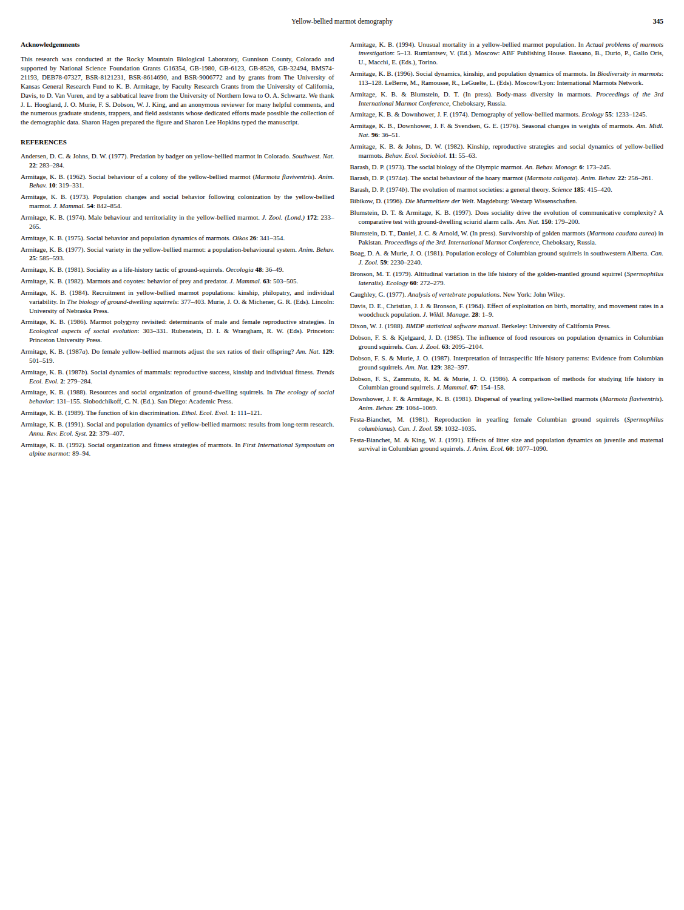Yellow-bellied marmot demography 345
Acknowledgemnents
This research was conducted at the Rocky Mountain Biological Laboratory, Gunnison County, Colorado and supported by National Science Foundation Grants G16354, GB-1980, GB-6123, GB-8526, GB-32494, BMS74-21193, DEB78-07327, BSR-8121231, BSR-8614690, and BSR-9006772 and by grants from The University of Kansas General Research Fund to K. B. Armitage, by Faculty Research Grants from the University of California, Davis, to D. Van Vuren, and by a sabbatical leave from the University of Northern Iowa to O. A. Schwartz. We thank J. L. Hoogland, J. O. Murie, F. S. Dobson, W. J. King, and an anonymous reviewer for many helpful comments, and the numerous graduate students, trappers, and field assistants whose dedicated efforts made possible the collection of the demographic data. Sharon Hagen prepared the figure and Sharon Lee Hopkins typed the manuscript.
REFERENCES
Andersen, D. C. & Johns, D. W. (1977). Predation by badger on yellow-bellied marmot in Colorado. Southwest. Nat. 22: 283–284.
Armitage, K. B. (1962). Social behaviour of a colony of the yellow-bellied marmot (Marmota flaviventris). Anim. Behav. 10: 319–331.
Armitage, K. B. (1973). Population changes and social behavior following colonization by the yellow-bellied marmot. J. Mammal. 54: 842–854.
Armitage, K. B. (1974). Male behaviour and territoriality in the yellow-bellied marmot. J. Zool. (Lond.) 172: 233–265.
Armitage, K. B. (1975). Social behavior and population dynamics of marmots. Oikos 26: 341–354.
Armitage, K. B. (1977). Social variety in the yellow-bellied marmot: a population-behavioural system. Anim. Behav. 25: 585–593.
Armitage, K. B. (1981). Sociality as a life-history tactic of ground-squirrels. Oecologia 48: 36–49.
Armitage, K. B. (1982). Marmots and coyotes: behavior of prey and predator. J. Mammal. 63: 503–505.
Armitage, K. B. (1984). Recruitment in yellow-bellied marmot populations: kinship, philopatry, and individual variability. In The biology of ground-dwelling squirrels: 377–403. Murie, J. O. & Michener, G. R. (Eds). Lincoln: University of Nebraska Press.
Armitage, K. B. (1986). Marmot polygyny revisited: determinants of male and female reproductive strategies. In Ecological aspects of social evolution: 303–331. Rubenstein, D. I. & Wrangham, R. W. (Eds). Princeton: Princeton University Press.
Armitage, K. B. (1987a). Do female yellow-bellied marmots adjust the sex ratios of their offspring? Am. Nat. 129: 501–519.
Armitage, K. B. (1987b). Social dynamics of mammals: reproductive success, kinship and individual fitness. Trends Ecol. Evol. 2: 279–284.
Armitage, K. B. (1988). Resources and social organization of ground-dwelling squirrels. In The ecology of social behavior: 131–155. Slobodchikoff, C. N. (Ed.). San Diego: Academic Press.
Armitage, K. B. (1989). The function of kin discrimination. Ethol. Ecol. Evol. 1: 111–121.
Armitage, K. B. (1991). Social and population dynamics of yellow-bellied marmots: results from long-term research. Annu. Rev. Ecol. Syst. 22: 379–407.
Armitage, K. B. (1992). Social organization and fitness strategies of marmots. In First International Symposium on alpine marmot: 89–94.
Armitage, K. B. (1994). Unusual mortality in a yellow-bellied marmot population. In Actual problems of marmots investigation: 5–13. Rumiantsev, V. (Ed.). Moscow: ABF Publishing House. Bassano, B., Durio, P., Gallo Oris, U., Macchi, E. (Eds.), Torino.
Armitage, K. B. (1996). Social dynamics, kinship, and population dynamics of marmots. In Biodiversity in marmots: 113–128. LeBerre, M., Ramousse, R., LeGuelte, L. (Eds). Moscow/Lyon: International Marmots Network.
Armitage, K. B. & Blumstein, D. T. (In press). Body-mass diversity in marmots. Proceedings of the 3rd International Marmot Conference, Cheboksary, Russia.
Armitage, K. B. & Downhower, J. F. (1974). Demography of yellow-bellied marmots. Ecology 55: 1233–1245.
Armitage, K. B., Downhower, J. F. & Svendsen, G. E. (1976). Seasonal changes in weights of marmots. Am. Midl. Nat. 96: 36–51.
Armitage, K. B. & Johns, D. W. (1982). Kinship, reproductive strategies and social dynamics of yellow-bellied marmots. Behav. Ecol. Sociobiol. 11: 55–63.
Barash, D. P. (1973). The social biology of the Olympic marmot. An. Behav. Monogr. 6: 173–245.
Barash, D. P. (1974a). The social behaviour of the hoary marmot (Marmota caligata). Anim. Behav. 22: 256–261.
Barash, D. P. (1974b). The evolution of marmot societies: a general theory. Science 185: 415–420.
Bibikow, D. (1996). Die Murmeltiere der Welt. Magdeburg: Westarp Wissenschaften.
Blumstein, D. T. & Armitage, K. B. (1997). Does sociality drive the evolution of communicative complexity? A comparative test with ground-dwelling sciurid alarm calls. Am. Nat. 150: 179–200.
Blumstein, D. T., Daniel, J. C. & Arnold, W. (In press). Survivorship of golden marmots (Marmota caudata aurea) in Pakistan. Proceedings of the 3rd. International Marmot Conference, Cheboksary, Russia.
Boag, D. A. & Murie, J. O. (1981). Population ecology of Columbian ground squirrels in southwestern Alberta. Can. J. Zool. 59: 2230–2240.
Bronson, M. T. (1979). Altitudinal variation in the life history of the golden-mantled ground squirrel (Spermophilus lateralis). Ecology 60: 272–279.
Caughley, G. (1977). Analysis of vertebrate populations. New York: John Wiley.
Davis, D. E., Christian, J. J. & Bronson, F. (1964). Effect of exploitation on birth, mortality, and movement rates in a woodchuck population. J. Wildl. Manage. 28: 1–9.
Dixon, W. J. (1988). BMDP statistical software manual. Berkeley: University of California Press.
Dobson, F. S. & Kjelgaard, J. D. (1985). The influence of food resources on population dynamics in Columbian ground squirrels. Can. J. Zool. 63: 2095–2104.
Dobson, F. S. & Murie, J. O. (1987). Interpretation of intraspecific life history patterns: Evidence from Columbian ground squirrels. Am. Nat. 129: 382–397.
Dobson, F. S., Zammuto, R. M. & Murie, J. O. (1986). A comparison of methods for studying life history in Columbian ground squirrels. J. Mammal. 67: 154–158.
Downhower, J. F. & Armitage, K. B. (1981). Dispersal of yearling yellow-bellied marmots (Marmota flaviventris). Anim. Behav. 29: 1064–1069.
Festa-Bianchet, M. (1981). Reproduction in yearling female Columbian ground squirrels (Spermophilus columbianus). Can. J. Zool. 59: 1032–1035.
Festa-Bianchet, M. & King, W. J. (1991). Effects of litter size and population dynamics on juvenile and maternal survival in Columbian ground squirrels. J. Anim. Ecol. 60: 1077–1090.